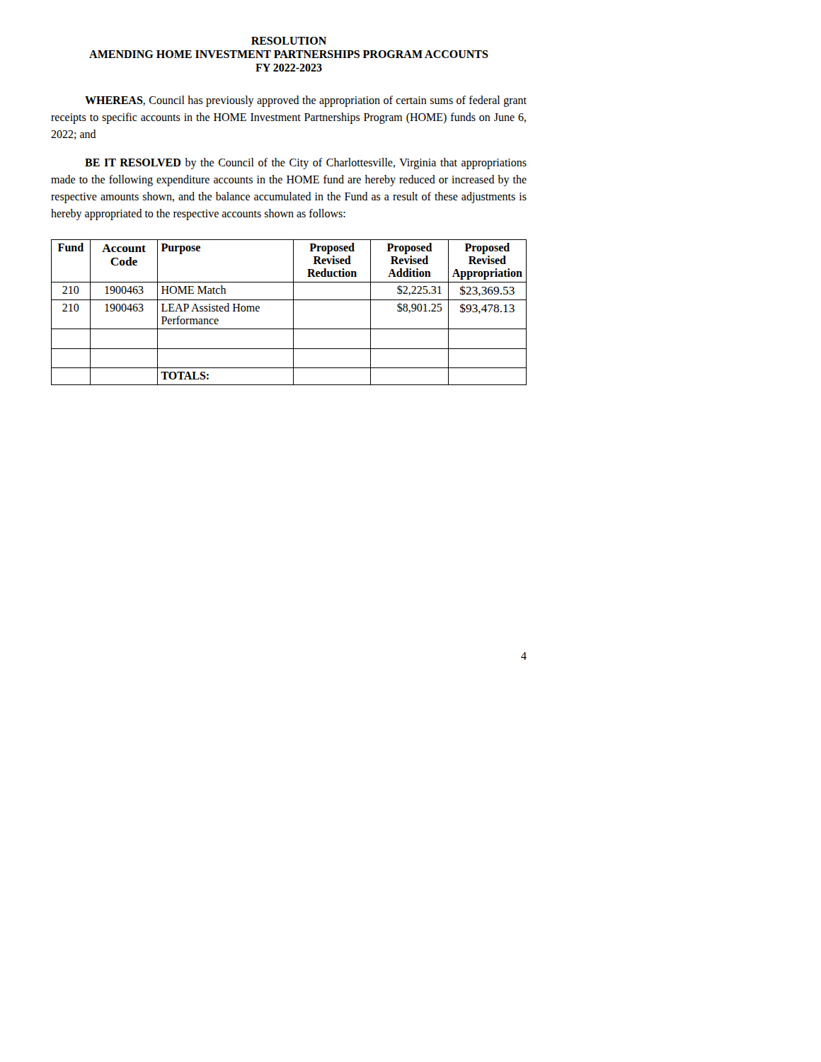RESOLUTION
AMENDING HOME INVESTMENT PARTNERSHIPS PROGRAM ACCOUNTS
FY 2022-2023
WHEREAS, Council has previously approved the appropriation of certain sums of federal grant receipts to specific accounts in the HOME Investment Partnerships Program (HOME) funds on June 6, 2022; and
BE IT RESOLVED by the Council of the City of Charlottesville, Virginia that appropriations made to the following expenditure accounts in the HOME fund are hereby reduced or increased by the respective amounts shown, and the balance accumulated in the Fund as a result of these adjustments is hereby appropriated to the respective accounts shown as follows:
| Fund | Account Code | Purpose | Proposed Revised Reduction | Proposed Revised Addition | Proposed Revised Appropriation |
| --- | --- | --- | --- | --- | --- |
| 210 | 1900463 | HOME Match | | $2,225.31 | $23,369.53 |
| 210 | 1900463 | LEAP Assisted Home Performance | | $8,901.25 | $93,478.13 |
| | | TOTALS: | | | |
4